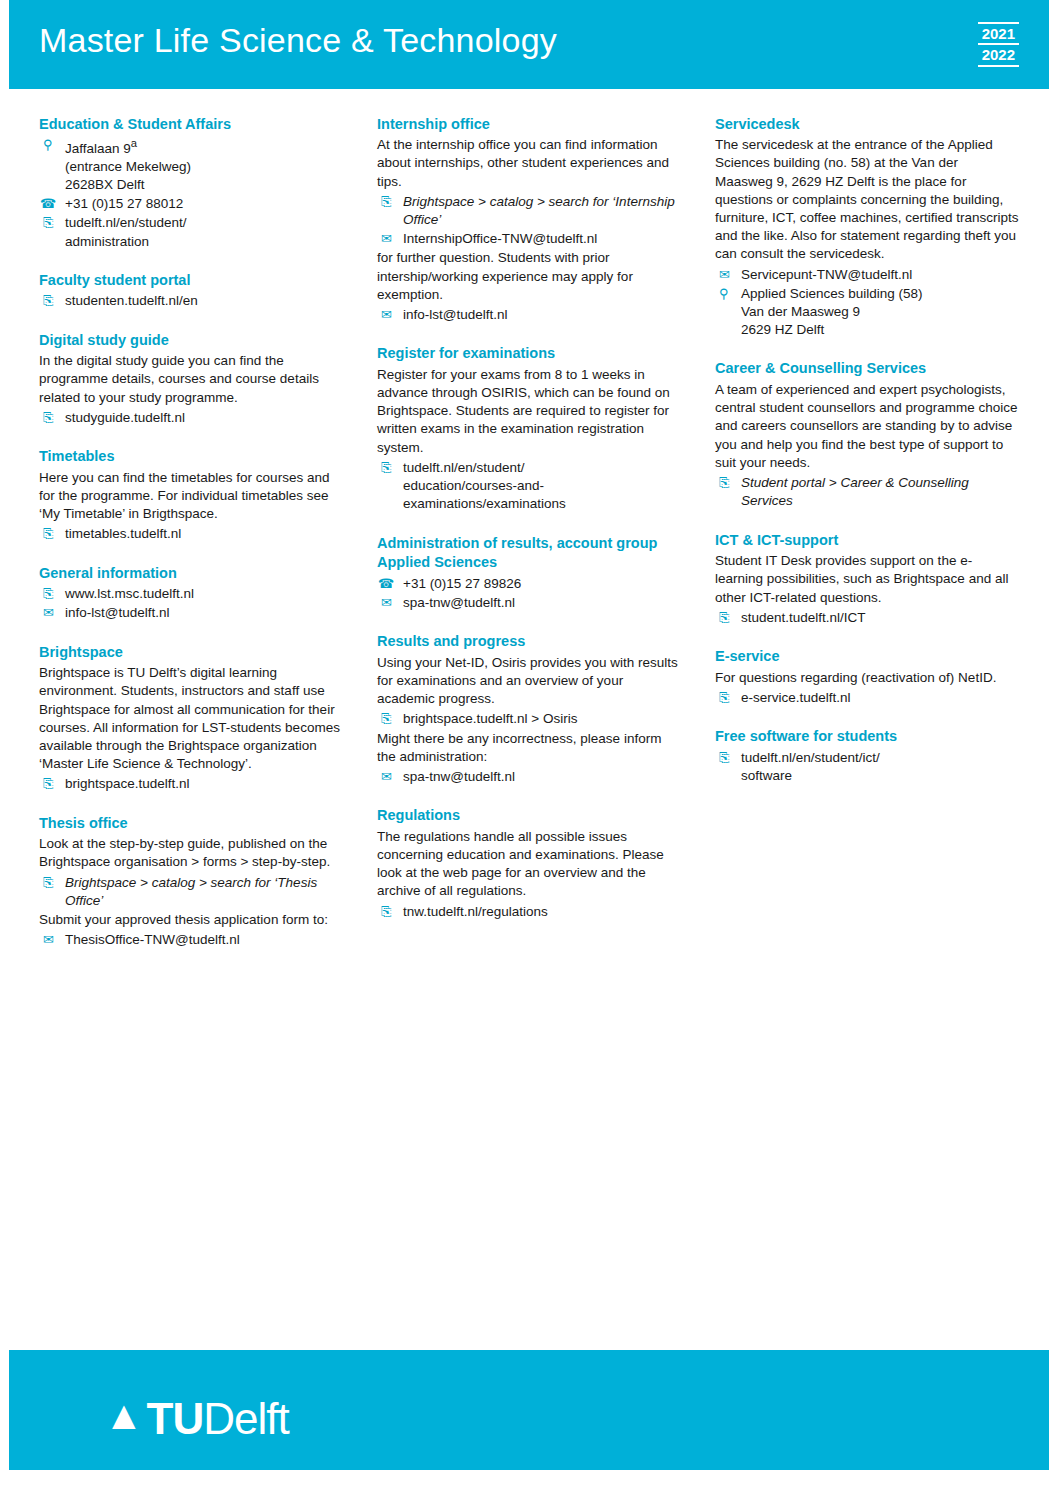Master Life Science & Technology
2021 2022
Education & Student Affairs
⚲Jaffalaan 9a
(entrance Mekelweg)
2628BX Delft
☎+31 (0)15 27 88012
⎘tudelft.nl/en/student/
administration
Faculty student portal
⎘studenten.tudelft.nl/en
Digital study guide
In the digital study guide you can find the programme details, courses and course details related to your study programme.
⎘studyguide.tudelft.nl
Timetables
Here you can find the timetables for courses and for the programme. For individual timetables see ‘My Timetable’ in Brigthspace.
⎘timetables.tudelft.nl
General information
⎘www.lst.msc.tudelft.nl
✉info-lst@tudelft.nl
Brightspace
Brightspace is TU Delft’s digital learning environment. Students, instructors and staff use Brightspace for almost all communication for their courses. All information for LST-students becomes available through the Brightspace organization ‘Master Life Science & Technology’.
⎘brightspace.tudelft.nl
Thesis office
Look at the step-by-step guide, published on the Brightspace organisation > forms > step-by-step.
⎘Brightspace > catalog > search for ‘Thesis Office’
Submit your approved thesis application form to:
✉ThesisOffice-TNW@tudelft.nl
Internship office
At the internship office you can find information about internships, other student experiences and tips.
⎘Brightspace > catalog > search for ‘Internship Office’
✉InternshipOffice-TNW@tudelft.nl
for further question. Students with prior intership/working experience may apply for exemption.
✉info-lst@tudelft.nl
Register for examinations
Register for your exams from 8 to 1 weeks in advance through OSIRIS, which can be found on Brightspace. Students are required to register for written exams in the examination registration system.
⎘tudelft.nl/en/student/
education/courses-and-
examinations/examinations
Administration of results, account group Applied Sciences
☎+31 (0)15 27 89826
✉spa-tnw@tudelft.nl
Results and progress
Using your Net-ID, Osiris provides you with results for examinations and an overview of your academic progress.
⎘brightspace.tudelft.nl > Osiris
Might there be any incorrectness, please inform the administration:
✉spa-tnw@tudelft.nl
Regulations
The regulations handle all possible issues concerning education and examinations. Please look at the web page for an overview and the archive of all regulations.
⎘tnw.tudelft.nl/regulations
Servicedesk
The servicedesk at the entrance of the Applied Sciences building (no. 58) at the Van der Maasweg 9, 2629 HZ Delft is the place for questions or complaints concerning the building, furniture, ICT, coffee machines, certified transcripts and the like. Also for statement regarding theft you can consult the servicedesk.
✉Servicepunt-TNW@tudelft.nl
⚲Applied Sciences building (58)
Van der Maasweg 9
2629 HZ Delft
Career & Counselling Services
A team of experienced and expert psychologists, central student counsellors and programme choice and careers counsellors are standing by to advise you and help you find the best type of support to suit your needs.
⎘Student portal > Career & Counselling Services
ICT & ICT-support
Student IT Desk provides support on the e-learning possibilities, such as Brightspace and all other ICT-related questions.
⎘student.tudelft.nl/ICT
E-service
For questions regarding (reactivation of) NetID.
⎘e-service.tudelft.nl
Free software for students
⎘tudelft.nl/en/student/ict/
software
▲TU Delft